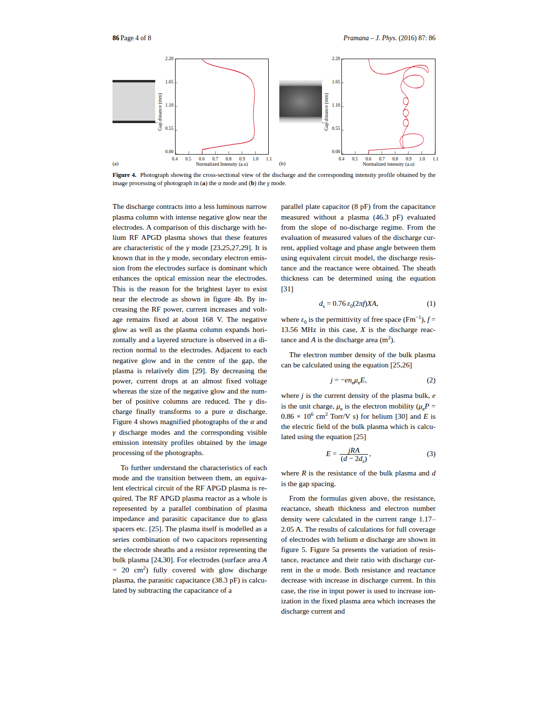86 Page 4 of 8
Pramana – J. Phys. (2016) 87: 86
2.20
1.65
1.10
0.55
0.00
0.4
0.5
0.6
0.7
0.8
0.9
1.0
1.1
Gap distance (mm)
Normalized Intensity (a.u)
(a)
2.20
1.65
1.10
0.55
0.00
0.4
0.5
0.6
0.7
0.8
0.9
1.0
1.1
Gap distance (mm)
Normalized intensity (a.u)
(b)
Figure 4. Photograph showing the cross-sectional view of the discharge and the corresponding intensity profile obtained by the image processing of photograph in (a) the α mode and (b) the γ mode.
The discharge contracts into a less luminous narrow plasma column with intense negative glow near the electrodes. A comparison of this discharge with helium RF APGD plasma shows that these features are characteristic of the γ mode [23,25,27,29]. It is known that in the γ mode, secondary electron emission from the electrodes surface is dominant which enhances the optical emission near the electrodes. This is the reason for the brightest layer to exist near the electrode as shown in figure 4b. By increasing the RF power, current increases and voltage remains fixed at about 168 V. The negative glow as well as the plasma column expands horizontally and a layered structure is observed in a direction normal to the electrodes. Adjacent to each negative glow and in the centre of the gap, the plasma is relatively dim [29]. By decreasing the power, current drops at an almost fixed voltage whereas the size of the negative glow and the number of positive columns are reduced. The γ discharge finally transforms to a pure α discharge. Figure 4 shows magnified photographs of the α and γ discharge modes and the corresponding visible emission intensity profiles obtained by the image processing of the photographs.
To further understand the characteristics of each mode and the transition between them, an equivalent electrical circuit of the RF APGD plasma is required. The RF APGD plasma reactor as a whole is represented by a parallel combination of plasma impedance and parasitic capacitance due to glass spacers etc. [25]. The plasma itself is modelled as a series combination of two capacitors representing the electrode sheaths and a resistor representing the bulk plasma [24,30]. For electrodes (surface area A = 20 cm2) fully covered with glow discharge plasma, the parasitic capacitance (38.3 pF) is calculated by subtracting the capacitance of a
parallel plate capacitor (8 pF) from the capacitance measured without a plasma (46.3 pF) evaluated from the slope of no-discharge regime. From the evaluation of measured values of the discharge current, applied voltage and phase angle between them using equivalent circuit model, the discharge resistance and the reactance were obtained. The sheath thickness can be determined using the equation [31]
ds = 0.76 ε0(2πf)XA,
(1)
where ε0 is the permittivity of free space (Fm−1), f = 13.56 MHz in this case, X is the discharge reactance and A is the discharge area (m2).
The electron number density of the bulk plasma can be calculated using the equation [25,26]
j = −eneμeE,
(2)
where j is the current density of the plasma bulk, e is the unit charge, μe is the electron mobility (μeP = 0.86 × 106 cm2 Torr/V s) for helium [30] and E is the electric field of the bulk plasma which is calculated using the equation [25]
E = jRA (d − 2ds) ,
(3)
where R is the resistance of the bulk plasma and d is the gap spacing.
From the formulas given above, the resistance, reactance, sheath thickness and electron number density were calculated in the current range 1.17–2.05 A. The results of calculations for full coverage of electrodes with helium α discharge are shown in figure 5. Figure 5a presents the variation of resistance, reactance and their ratio with discharge current in the α mode. Both resistance and reactance decrease with increase in discharge current. In this case, the rise in input power is used to increase ionization in the fixed plasma area which increases the discharge current and